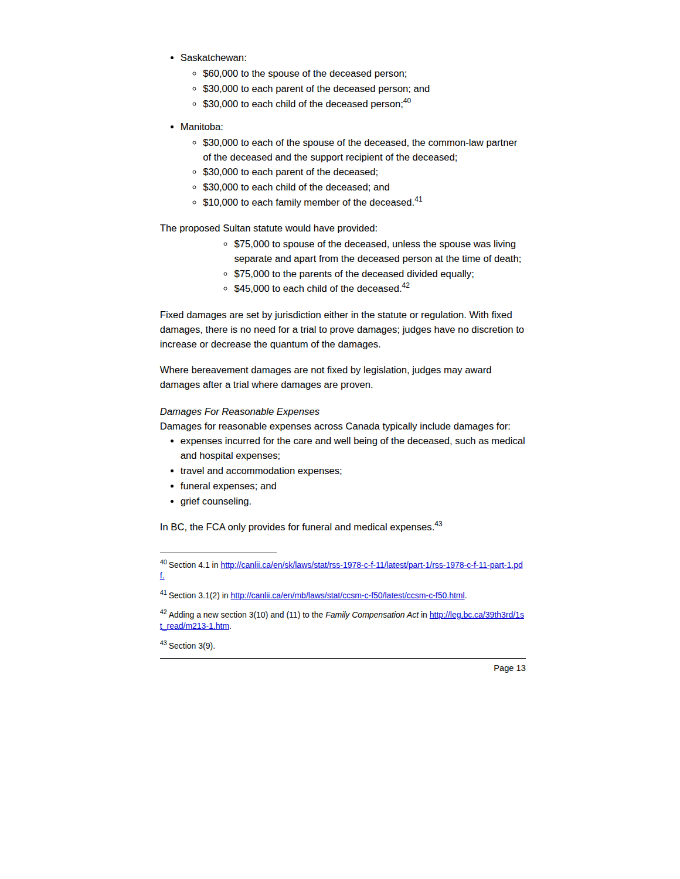Saskatchewan:
$60,000 to the spouse of the deceased person;
$30,000 to each parent of the deceased person; and
$30,000 to each child of the deceased person;40
Manitoba:
$30,000 to each of the spouse of the deceased, the common-law partner of the deceased and the support recipient of the deceased;
$30,000 to each parent of the deceased;
$30,000 to each child of the deceased; and
$10,000 to each family member of the deceased.41
The proposed Sultan statute would have provided:
$75,000 to spouse of the deceased, unless the spouse was living separate and apart from the deceased person at the time of death;
$75,000 to the parents of the deceased divided equally;
$45,000 to each child of the deceased.42
Fixed damages are set by jurisdiction either in the statute or regulation. With fixed damages, there is no need for a trial to prove damages; judges have no discretion to increase or decrease the quantum of the damages.
Where bereavement damages are not fixed by legislation, judges may award damages after a trial where damages are proven.
Damages For Reasonable Expenses
Damages for reasonable expenses across Canada typically include damages for:
expenses incurred for the care and well being of the deceased, such as medical and hospital expenses;
travel and accommodation expenses;
funeral expenses; and
grief counseling.
In BC, the FCA only provides for funeral and medical expenses.43
40 Section 4.1 in http://canlii.ca/en/sk/laws/stat/rss-1978-c-f-11/latest/part-1/rss-1978-c-f-11-part-1.pdf.
41 Section 3.1(2) in http://canlii.ca/en/mb/laws/stat/ccsm-c-f50/latest/ccsm-c-f50.html.
42 Adding a new section 3(10) and (11) to the Family Compensation Act in http://leg.bc.ca/39th3rd/1st_read/m213-1.htm.
43 Section 3(9).
Page 13